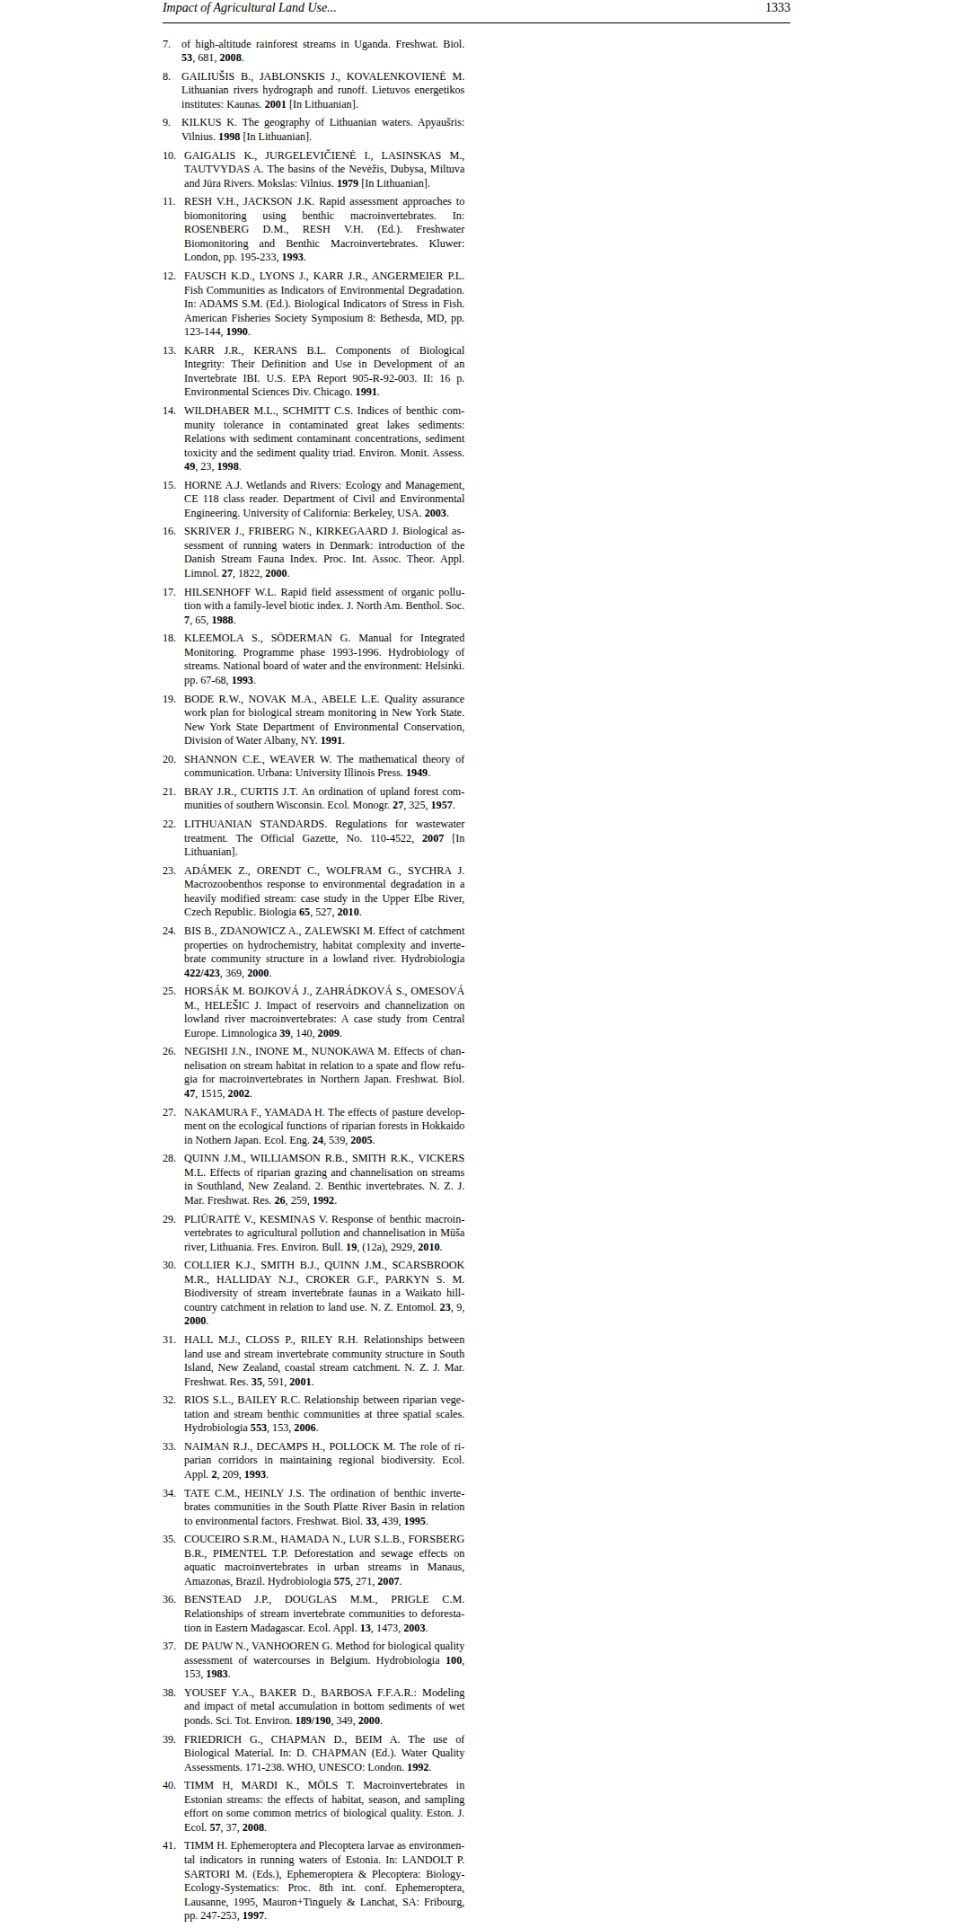Impact of Agricultural Land Use... 1333
of high-altitude rainforest streams in Uganda. Freshwat. Biol. 53, 681, 2008.
GAILIUŠIS B., JABLONSKIS J., KOVALENKOVIENĖ M. Lithuanian rivers hydrograph and runoff. Lietuvos energetikos institutes: Kaunas. 2001 [In Lithuanian].
KILKUS K. The geography of Lithuanian waters. Apyaušris: Vilnius. 1998 [In Lithuanian].
GAIGALIS K., JURGELEVIČIENĖ I., LASINSKAS M., TAUTVYDAS A. The basins of the Nevėžis, Dubysa, Miltuva and Jūra Rivers. Mokslas: Vilnius. 1979 [In Lithuanian].
RESH V.H., JACKSON J.K. Rapid assessment approaches to biomonitoring using benthic macroinvertebrates. In: ROSENBERG D.M., RESH V.H. (Ed.). Freshwater Biomonitoring and Benthic Macroinvertebrates. Kluwer: London, pp. 195-233, 1993.
FAUSCH K.D., LYONS J., KARR J.R., ANGERMEIER P.L. Fish Communities as Indicators of Environmental Degradation. In: ADAMS S.M. (Ed.). Biological Indicators of Stress in Fish. American Fisheries Society Symposium 8: Bethesda, MD, pp. 123-144, 1990.
KARR J.R., KERANS B.L. Components of Biological Integrity: Their Definition and Use in Development of an Invertebrate IBI. U.S. EPA Report 905-R-92-003. II: 16 p. Environmental Sciences Div. Chicago. 1991.
WILDHABER M.L., SCHMITT C.S. Indices of benthic community tolerance in contaminated great lakes sediments: Relations with sediment contaminant concentrations, sediment toxicity and the sediment quality triad. Environ. Monit. Assess. 49, 23, 1998.
HORNE A.J. Wetlands and Rivers: Ecology and Management, CE 118 class reader. Department of Civil and Environmental Engineering. University of California: Berkeley, USA. 2003.
SKRIVER J., FRIBERG N., KIRKEGAARD J. Biological assessment of running waters in Denmark: introduction of the Danish Stream Fauna Index. Proc. Int. Assoc. Theor. Appl. Limnol. 27, 1822, 2000.
HILSENHOFF W.L. Rapid field assessment of organic pollution with a family-level biotic index. J. North Am. Benthol. Soc. 7, 65, 1988.
KLEEMOLA S., SÖDERMAN G. Manual for Integrated Monitoring. Programme phase 1993-1996. Hydrobiology of streams. National board of water and the environment: Helsinki. pp. 67-68, 1993.
BODE R.W., NOVAK M.A., ABELE L.E. Quality assurance work plan for biological stream monitoring in New York State. New York State Department of Environmental Conservation, Division of Water Albany, NY. 1991.
SHANNON C.E., WEAVER W. The mathematical theory of communication. Urbana: University Illinois Press. 1949.
BRAY J.R., CURTIS J.T. An ordination of upland forest communities of southern Wisconsin. Ecol. Monogr. 27, 325, 1957.
LITHUANIAN STANDARDS. Regulations for wastewater treatment. The Official Gazette, No. 110-4522, 2007 [In Lithuanian].
ADÁMEK Z., ORENDT C., WOLFRAM G., SYCHRA J. Macrozoobenthos response to environmental degradation in a heavily modified stream: case study in the Upper Elbe River, Czech Republic. Biologia 65, 527, 2010.
BIS B., ZDANOWICZ A., ZALEWSKI M. Effect of catchment properties on hydrochemistry, habitat complexity and invertebrate community structure in a lowland river. Hydrobiologia 422/423, 369, 2000.
HORSÁK M. BOJKOVÁ J., ZAHRÁDKOVÁ S., OMESOVÁ M., HELEŠIC J. Impact of reservoirs and channelization on lowland river macroinvertebrates: A case study from Central Europe. Limnologica 39, 140, 2009.
NEGISHI J.N., INONE M., NUNOKAWA M. Effects of channelisation on stream habitat in relation to a spate and flow refugia for macroinvertebrates in Northern Japan. Freshwat. Biol. 47, 1515, 2002.
NAKAMURA F., YAMADA H. The effects of pasture development on the ecological functions of riparian forests in Hokkaido in Nothern Japan. Ecol. Eng. 24, 539, 2005.
QUINN J.M., WILLIAMSON R.B., SMITH R.K., VICKERS M.L. Effects of riparian grazing and channelisation on streams in Southland, New Zealand. 2. Benthic invertebrates. N. Z. J. Mar. Freshwat. Res. 26, 259, 1992.
PLIŪRAITĖ V., KESMINAS V. Response of benthic macroinvertebrates to agricultural pollution and channelisation in Mūša river, Lithuania. Fres. Environ. Bull. 19, (12a), 2929, 2010.
COLLIER K.J., SMITH B.J., QUINN J.M., SCARSBROOK M.R., HALLIDAY N.J., CROKER G.F., PARKYN S. M. Biodiversity of stream invertebrate faunas in a Waikato hill-country catchment in relation to land use. N. Z. Entomol. 23, 9, 2000.
HALL M.J., CLOSS P., RILEY R.H. Relationships between land use and stream invertebrate community structure in South Island, New Zealand, coastal stream catchment. N. Z. J. Mar. Freshwat. Res. 35, 591, 2001.
RIOS S.L., BAILEY R.C. Relationship between riparian vegetation and stream benthic communities at three spatial scales. Hydrobiologia 553, 153, 2006.
NAIMAN R.J., DECAMPS H., POLLOCK M. The role of riparian corridors in maintaining regional biodiversity. Ecol. Appl. 2, 209, 1993.
TATE C.M., HEINLY J.S. The ordination of benthic invertebrates communities in the South Platte River Basin in relation to environmental factors. Freshwat. Biol. 33, 439, 1995.
COUCEIRO S.R.M., HAMADA N., LUR S.L.B., FORSBERG B.R., PIMENTEL T.P. Deforestation and sewage effects on aquatic macroinvertebrates in urban streams in Manaus, Amazonas, Brazil. Hydrobiologia 575, 271, 2007.
BENSTEAD J.P., DOUGLAS M.M., PRIGLE C.M. Relationships of stream invertebrate communities to deforestation in Eastern Madagascar. Ecol. Appl. 13, 1473, 2003.
DE PAUW N., VANHOOREN G. Method for biological quality assessment of watercourses in Belgium. Hydrobiologia 100, 153, 1983.
YOUSEF Y.A., BAKER D., BARBOSA F.F.A.R.: Modeling and impact of metal accumulation in bottom sediments of wet ponds. Sci. Tot. Environ. 189/190, 349, 2000.
FRIEDRICH G., CHAPMAN D., BEIM A. The use of Biological Material. In: D. CHAPMAN (Ed.). Water Quality Assessments. 171-238. WHO, UNESCO: London. 1992.
TIMM H, MARDI K., MÖLS T. Macroinvertebrates in Estonian streams: the effects of habitat, season, and sampling effort on some common metrics of biological quality. Eston. J. Ecol. 57, 37, 2008.
TIMM H. Ephemeroptera and Plecoptera larvae as environmental indicators in running waters of Estonia. In: LANDOLT P. SARTORI M. (Eds.), Ephemeroptera & Plecoptera: Biology-Ecology-Systematics: Proc. 8th int. conf. Ephemeroptera, Lausanne, 1995, Mauron+Tinguely & Lanchat, SA: Fribourg, pp. 247-253, 1997.